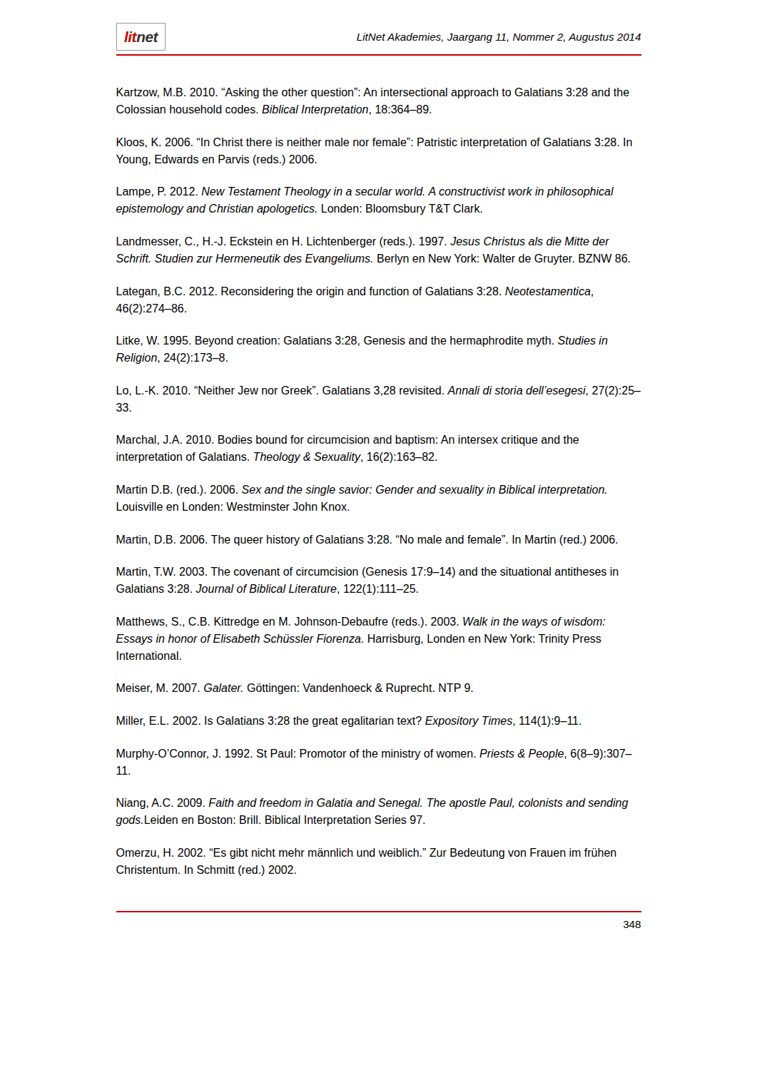lit net
LitNet Akademies, Jaargang 11, Nommer 2, Augustus 2014
Kartzow, M.B. 2010. “Asking the other question”: An intersectional approach to Galatians 3:28 and the Colossian household codes. Biblical Interpretation, 18:364–89.
Kloos, K. 2006. “In Christ there is neither male nor female”: Patristic interpretation of Galatians 3:28. In Young, Edwards en Parvis (reds.) 2006.
Lampe, P. 2012. New Testament Theology in a secular world. A constructivist work in philosophical epistemology and Christian apologetics. Londen: Bloomsbury T&T Clark.
Landmesser, C., H.-J. Eckstein en H. Lichtenberger (reds.). 1997. Jesus Christus als die Mitte der Schrift. Studien zur Hermeneutik des Evangeliums. Berlyn en New York: Walter de Gruyter. BZNW 86.
Lategan, B.C. 2012. Reconsidering the origin and function of Galatians 3:28. Neotestamentica, 46(2):274–86.
Litke, W. 1995. Beyond creation: Galatians 3:28, Genesis and the hermaphrodite myth. Studies in Religion, 24(2):173–8.
Lo, L.-K. 2010. “Neither Jew nor Greek”. Galatians 3,28 revisited. Annali di storia dell’esegesi, 27(2):25–33.
Marchal, J.A. 2010. Bodies bound for circumcision and baptism: An intersex critique and the interpretation of Galatians. Theology & Sexuality, 16(2):163–82.
Martin D.B. (red.). 2006. Sex and the single savior: Gender and sexuality in Biblical interpretation. Louisville en Londen: Westminster John Knox.
Martin, D.B. 2006. The queer history of Galatians 3:28. “No male and female”. In Martin (red.) 2006.
Martin, T.W. 2003. The covenant of circumcision (Genesis 17:9–14) and the situational antitheses in Galatians 3:28. Journal of Biblical Literature, 122(1):111–25.
Matthews, S., C.B. Kittredge en M. Johnson-Debaufre (reds.). 2003. Walk in the ways of wisdom: Essays in honor of Elisabeth Schüssler Fiorenza. Harrisburg, Londen en New York: Trinity Press International.
Meiser, M. 2007. Galater. Göttingen: Vandenhoeck & Ruprecht. NTP 9.
Miller, E.L. 2002. Is Galatians 3:28 the great egalitarian text? Expository Times, 114(1):9–11.
Murphy-O’Connor, J. 1992. St Paul: Promotor of the ministry of women. Priests & People, 6(8–9):307–11.
Niang, A.C. 2009. Faith and freedom in Galatia and Senegal. The apostle Paul, colonists and sending gods.Leiden en Boston: Brill. Biblical Interpretation Series 97.
Omerzu, H. 2002. “Es gibt nicht mehr männlich und weiblich.” Zur Bedeutung von Frauen im frühen Christentum. In Schmitt (red.) 2002.
348